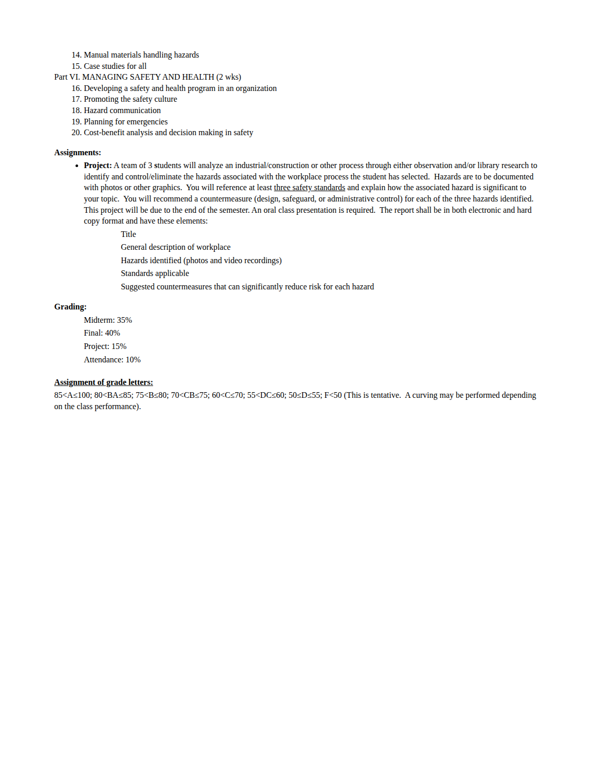Manual materials handling hazards
Case studies for all
Part VI. MANAGING SAFETY AND HEALTH (2 wks)
Developing a safety and health program in an organization
Promoting the safety culture
Hazard communication
Planning for emergencies
Cost-benefit analysis and decision making in safety
Assignments:
Project: A team of 3 students will analyze an industrial/construction or other process through either observation and/or library research to identify and control/eliminate the hazards associated with the workplace process the student has selected. Hazards are to be documented with photos or other graphics. You will reference at least three safety standards and explain how the associated hazard is significant to your topic. You will recommend a countermeasure (design, safeguard, or administrative control) for each of the three hazards identified. This project will be due to the end of the semester. An oral class presentation is required. The report shall be in both electronic and hard copy format and have these elements:
Title
General description of workplace
Hazards identified (photos and video recordings)
Standards applicable
Suggested countermeasures that can significantly reduce risk for each hazard
Grading:
Midterm: 35%
Final: 40%
Project: 15%
Attendance: 10%
Assignment of grade letters:
85<A≤100; 80<BA≤85; 75<B≤80; 70<CB≤75; 60<C≤70; 55<DC≤60; 50≤D≤55; F<50 (This is tentative. A curving may be performed depending on the class performance).